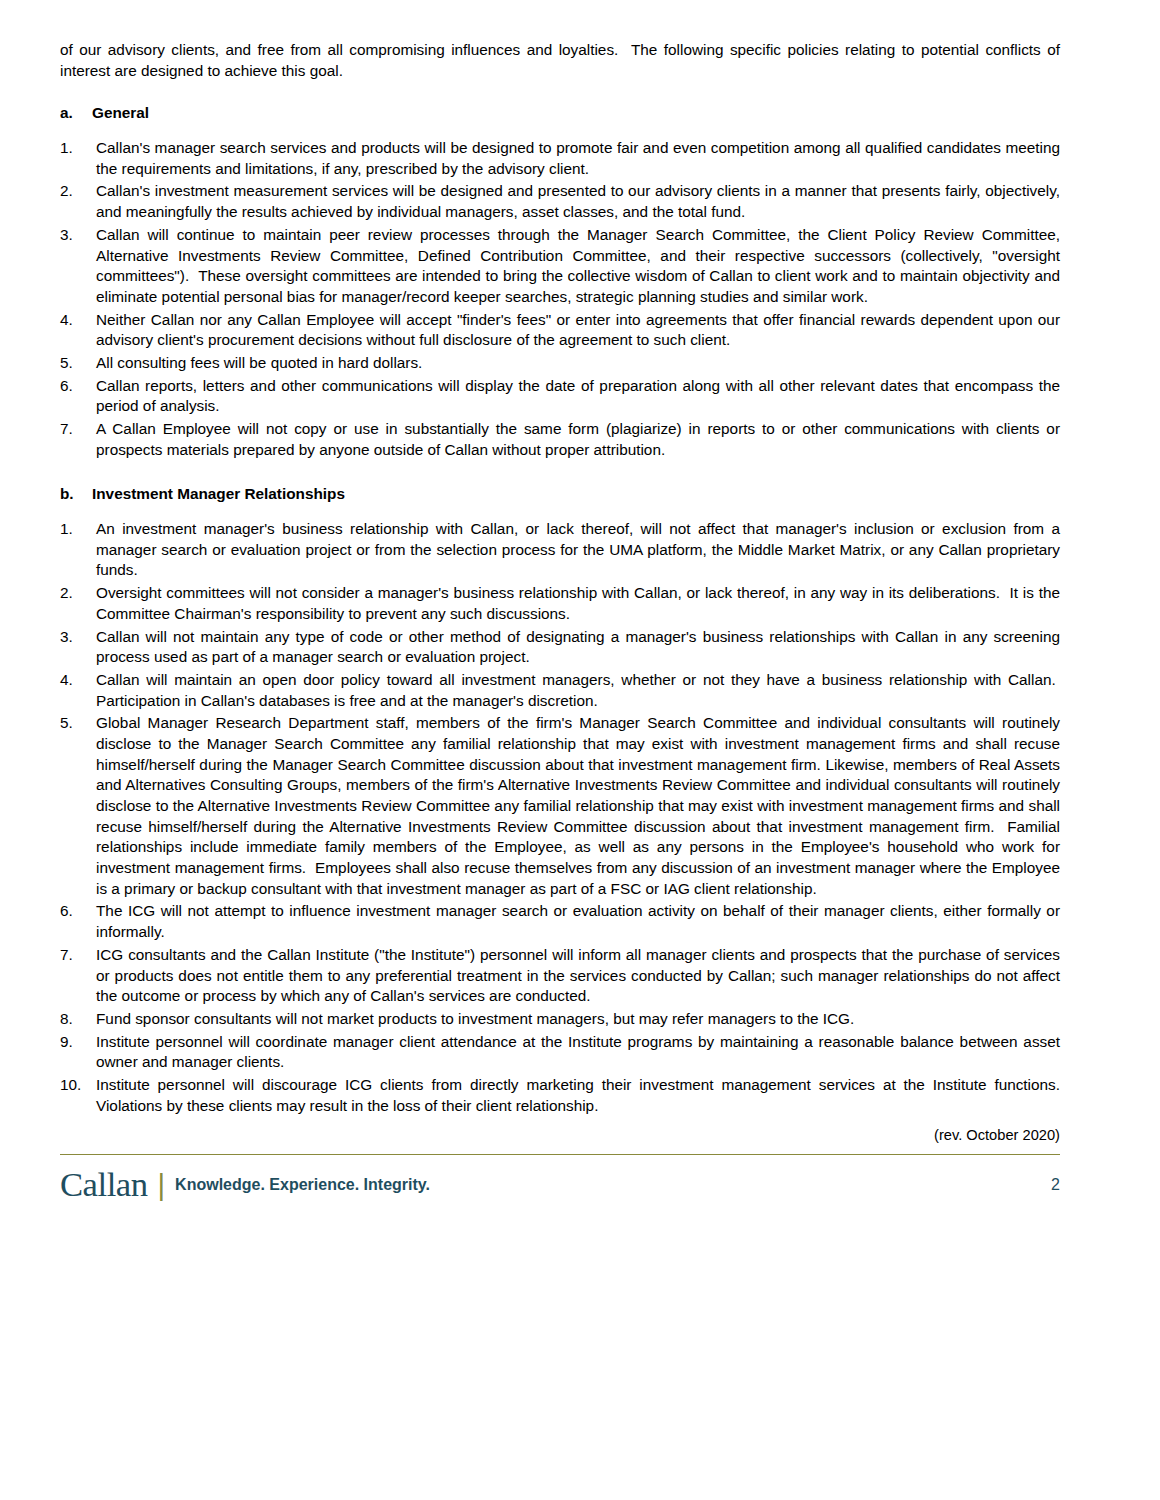of our advisory clients, and free from all compromising influences and loyalties. The following specific policies relating to potential conflicts of interest are designed to achieve this goal.
a. General
Callan's manager search services and products will be designed to promote fair and even competition among all qualified candidates meeting the requirements and limitations, if any, prescribed by the advisory client.
Callan's investment measurement services will be designed and presented to our advisory clients in a manner that presents fairly, objectively, and meaningfully the results achieved by individual managers, asset classes, and the total fund.
Callan will continue to maintain peer review processes through the Manager Search Committee, the Client Policy Review Committee, Alternative Investments Review Committee, Defined Contribution Committee, and their respective successors (collectively, "oversight committees"). These oversight committees are intended to bring the collective wisdom of Callan to client work and to maintain objectivity and eliminate potential personal bias for manager/record keeper searches, strategic planning studies and similar work.
Neither Callan nor any Callan Employee will accept "finder's fees" or enter into agreements that offer financial rewards dependent upon our advisory client's procurement decisions without full disclosure of the agreement to such client.
All consulting fees will be quoted in hard dollars.
Callan reports, letters and other communications will display the date of preparation along with all other relevant dates that encompass the period of analysis.
A Callan Employee will not copy or use in substantially the same form (plagiarize) in reports to or other communications with clients or prospects materials prepared by anyone outside of Callan without proper attribution.
b. Investment Manager Relationships
An investment manager's business relationship with Callan, or lack thereof, will not affect that manager's inclusion or exclusion from a manager search or evaluation project or from the selection process for the UMA platform, the Middle Market Matrix, or any Callan proprietary funds.
Oversight committees will not consider a manager's business relationship with Callan, or lack thereof, in any way in its deliberations. It is the Committee Chairman's responsibility to prevent any such discussions.
Callan will not maintain any type of code or other method of designating a manager's business relationships with Callan in any screening process used as part of a manager search or evaluation project.
Callan will maintain an open door policy toward all investment managers, whether or not they have a business relationship with Callan. Participation in Callan's databases is free and at the manager's discretion.
Global Manager Research Department staff, members of the firm's Manager Search Committee and individual consultants will routinely disclose to the Manager Search Committee any familial relationship that may exist with investment management firms and shall recuse himself/herself during the Manager Search Committee discussion about that investment management firm. Likewise, members of Real Assets and Alternatives Consulting Groups, members of the firm's Alternative Investments Review Committee and individual consultants will routinely disclose to the Alternative Investments Review Committee any familial relationship that may exist with investment management firms and shall recuse himself/herself during the Alternative Investments Review Committee discussion about that investment management firm. Familial relationships include immediate family members of the Employee, as well as any persons in the Employee's household who work for investment management firms. Employees shall also recuse themselves from any discussion of an investment manager where the Employee is a primary or backup consultant with that investment manager as part of a FSC or IAG client relationship.
The ICG will not attempt to influence investment manager search or evaluation activity on behalf of their manager clients, either formally or informally.
ICG consultants and the Callan Institute ("the Institute") personnel will inform all manager clients and prospects that the purchase of services or products does not entitle them to any preferential treatment in the services conducted by Callan; such manager relationships do not affect the outcome or process by which any of Callan's services are conducted.
Fund sponsor consultants will not market products to investment managers, but may refer managers to the ICG.
Institute personnel will coordinate manager client attendance at the Institute programs by maintaining a reasonable balance between asset owner and manager clients.
Institute personnel will discourage ICG clients from directly marketing their investment management services at the Institute functions. Violations by these clients may result in the loss of their client relationship.
(rev. October 2020)
Callan | Knowledge. Experience. Integrity.
2